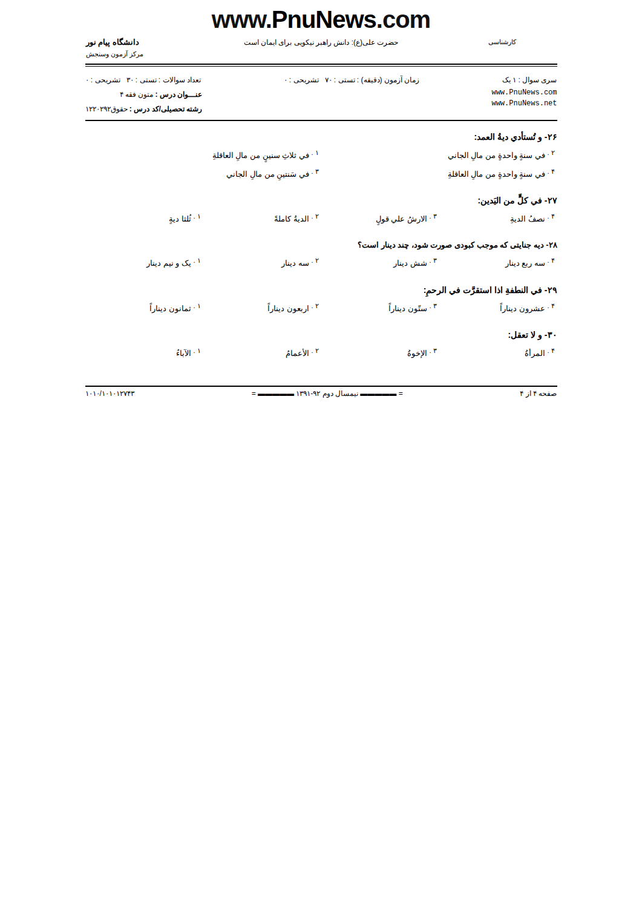www.PnuNews.com
| کارشناسی | حضرت علی(ع): دانش راهبر نیکویی برای ایمان است | دانشگاه پیام نور مرکز آزمون وسنجش |
سری سوال : ۱ یک زمان آزمون (دقیقه) : تستی : ۷۰ تشریحی : ۰ تعداد سوالات : تستی : ۳۰ تشریحی : ۰
www.PnuNews.com
www.PnuNews.net
عنـــوان درس : متون فقه ۴
رشته تحصیلی/کد درس : حقوق۱۲۲۰۲۹۲
۲۶- و تُستأدي ديةُ العمد:
| ۲ . في سنةٍ واحدةٍ من مالِ الجاني | | ۱ . في ثلاثِ سنينٍ من مالِ العاقلةِ | |
| ۴ . في سنةٍ واحدةٍ من مالِ العاقلةِ | | ۳ . في سَنتينِ من مالِ الجاني | |
۲۷- في كلٍّ من اليَدين:
| ۴ . نصفُ الديةِ | ۳ . الارشُ علي قولٍ | ۲ . الديةُ كاملةً | ۱ . ثُلثا ديةٍ |
۲۸- دیه جنایتی که موجب کبودی صورت شود، چند دینار است؟
| ۴ . سه ربع دینار | ۳ . شش دینار | ۲ . سه دینار | ۱ . یک و نیم دینار |
۲۹- في النطفةِ اذا استقرَّت في الرحمِ:
| ۴ . عشرون ديناراً | ۳ . ستّون ديناراً | ۲ . اربعون ديناراً | ۱ . ثمانون ديناراً |
۳۰- و لا تعقل:
| ۴ . المرأةُ | ۳ . الإخوةُ | ۲ . الأعمامُ | ۱ . الآباءُ |
صفحه ۴ از ۴ = ▬▬▬▬▬ نیمسال دوم ۹۲-۱۳۹۱ ▬▬▬▬▬ = ۱۰۱۰/۱۰۱۰۱۲۷۴۳